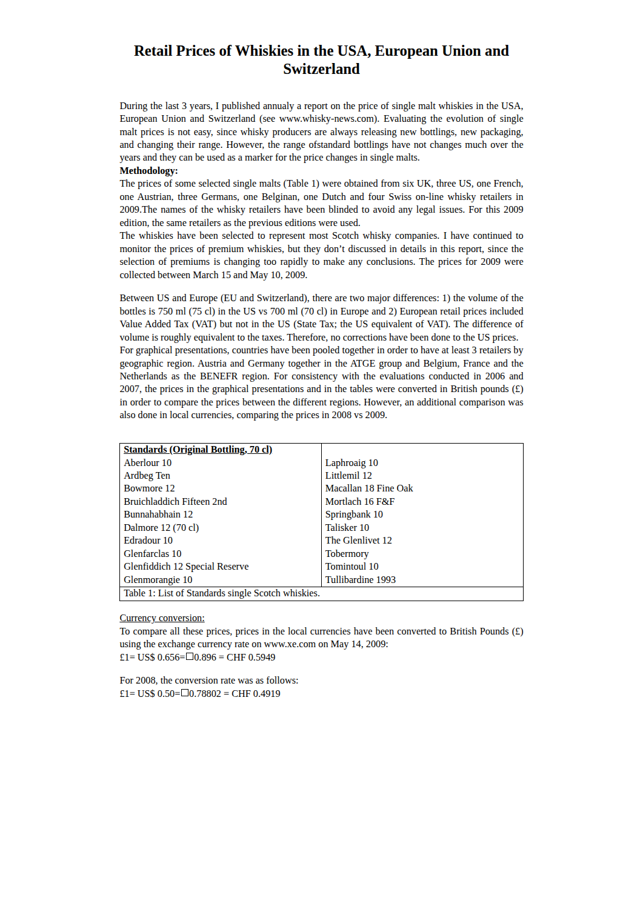Retail Prices of Whiskies in the USA, European Union and Switzerland
During the last 3 years, I published annualy a report on the price of single malt whiskies in the USA, European Union and Switzerland (see www.whisky-news.com). Evaluating the evolution of single malt prices is not easy, since whisky producers are always releasing new bottlings, new packaging, and changing their range. However, the range ofstandard bottlings have not changes much over the years and they can be used as a marker for the price changes in single malts.
Methodology:
The prices of some selected single malts (Table 1) were obtained from six UK, three US, one French, one Austrian, three Germans, one Belginan, one Dutch and four Swiss on-line whisky retailers in 2009.The names of the whisky retailers have been blinded to avoid any legal issues. For this 2009 edition, the same retailers as the previous editions were used.
The whiskies have been selected to represent most Scotch whisky companies. I have continued to monitor the prices of premium whiskies, but they don’t discussed in details in this report, since the selection of premiums is changing too rapidly to make any conclusions. The prices for 2009 were collected between March 15 and May 10, 2009.
Between US and Europe (EU and Switzerland), there are two major differences: 1) the volume of the bottles is 750 ml (75 cl) in the US vs 700 ml (70 cl) in Europe and 2) European retail prices included Value Added Tax (VAT) but not in the US (State Tax; the US equivalent of VAT). The difference of volume is roughly equivalent to the taxes. Therefore, no corrections have been done to the US prices.
For graphical presentations, countries have been pooled together in order to have at least 3 retailers by geographic region. Austria and Germany together in the ATGE group and Belgium, France and the Netherlands as the BENEFR region. For consistency with the evaluations conducted in 2006 and 2007, the prices in the graphical presentations and in the tables were converted in British pounds (£) in order to compare the prices between the different regions. However, an additional comparison was also done in local currencies, comparing the prices in 2008 vs 2009.
| Standards (Original Bottling, 70 cl) Aberlour 10 Ardbeg Ten Bowmore 12 Bruichladdich Fifteen 2nd Bunnahabhain 12 Dalmore 12 (70 cl) Edradour 10 Glenfarclas 10 Glenfiddich 12 Special Reserve Glenmorangie 10 | Laphroaig 10 Littlemil 12 Macallan 18 Fine Oak Mortlach 16 F&F Springbank 10 Talisker 10 The Glenlivet 12 Tobermory Tomintoul 10 Tullibardine 1993 |
| Table 1: List of Standards single Scotch whiskies. |
Currency conversion:
To compare all these prices, prices in the local currencies have been converted to British Pounds (£) using the exchange currency rate on www.xe.com on May 14, 2009:
£1= US$ 0.656= 0.896 = CHF 0.5949
For 2008, the conversion rate was as follows:
£1= US$ 0.50= 0.78802 = CHF 0.4919